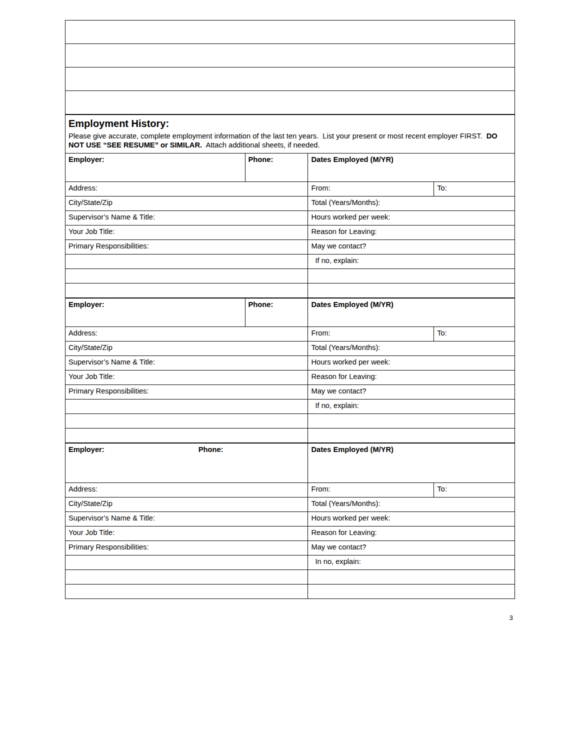Employment History:
Please give accurate, complete employment information of the last ten years. List your present or most recent employer FIRST. DO NOT USE “SEE RESUME” or SIMILAR. Attach additional sheets, if needed.
| Employer: | Phone: | Dates Employed (M/YR) |
| Address: | From: | To: |
| City/State/Zip | Total (Years/Months): |
| Supervisor’s Name & Title: | Hours worked per week: |
| Your Job Title: | Reason for Leaving: |
| Primary Responsibilities: | May we contact? |
| | If no, explain: |
| Employer: | Phone: | Dates Employed (M/YR) |
| Address: | From: | To: |
| City/State/Zip | Total (Years/Months): |
| Supervisor’s Name & Title: | Hours worked per week: |
| Your Job Title: | Reason for Leaving: |
| Primary Responsibilities: | May we contact? |
| | If no, explain: |
| Employer: Phone: | Dates Employed (M/YR) |
| Address: | From: | To: |
| City/State/Zip | Total (Years/Months): |
| Supervisor’s Name & Title: | Hours worked per week: |
| Your Job Title: | Reason for Leaving: |
| Primary Responsibilities: | May we contact? |
| | In no, explain: |
3